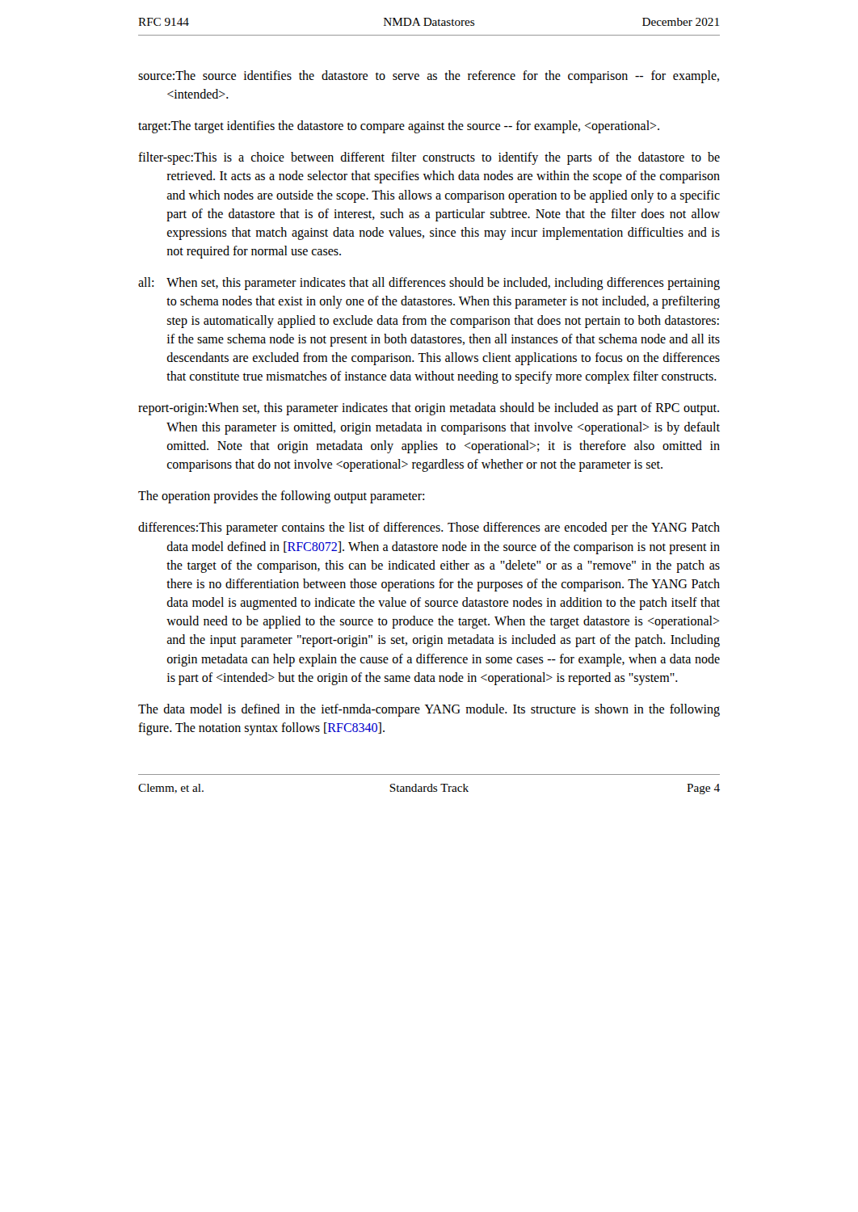RFC 9144
NMDA Datastores
December 2021
source:
The source identifies the datastore to serve as the reference for the comparison -- for example, <intended>.
target:
The target identifies the datastore to compare against the source -- for example, <operational>.
filter-spec:
This is a choice between different filter constructs to identify the parts of the datastore to be retrieved. It acts as a node selector that specifies which data nodes are within the scope of the comparison and which nodes are outside the scope. This allows a comparison operation to be applied only to a specific part of the datastore that is of interest, such as a particular subtree. Note that the filter does not allow expressions that match against data node values, since this may incur implementation difficulties and is not required for normal use cases.
all:
When set, this parameter indicates that all differences should be included, including differences pertaining to schema nodes that exist in only one of the datastores. When this parameter is not included, a prefiltering step is automatically applied to exclude data from the comparison that does not pertain to both datastores: if the same schema node is not present in both datastores, then all instances of that schema node and all its descendants are excluded from the comparison. This allows client applications to focus on the differences that constitute true mismatches of instance data without needing to specify more complex filter constructs.
report-origin:
When set, this parameter indicates that origin metadata should be included as part of RPC output. When this parameter is omitted, origin metadata in comparisons that involve <operational> is by default omitted. Note that origin metadata only applies to <operational>; it is therefore also omitted in comparisons that do not involve <operational> regardless of whether or not the parameter is set.
The operation provides the following output parameter:
differences:
This parameter contains the list of differences. Those differences are encoded per the YANG Patch data model defined in [RFC8072]. When a datastore node in the source of the comparison is not present in the target of the comparison, this can be indicated either as a "delete" or as a "remove" in the patch as there is no differentiation between those operations for the purposes of the comparison. The YANG Patch data model is augmented to indicate the value of source datastore nodes in addition to the patch itself that would need to be applied to the source to produce the target. When the target datastore is <operational> and the input parameter "report-origin" is set, origin metadata is included as part of the patch. Including origin metadata can help explain the cause of a difference in some cases -- for example, when a data node is part of <intended> but the origin of the same data node in <operational> is reported as "system".
The data model is defined in the ietf-nmda-compare YANG module. Its structure is shown in the following figure. The notation syntax follows [RFC8340].
Clemm, et al.
Standards Track
Page 4